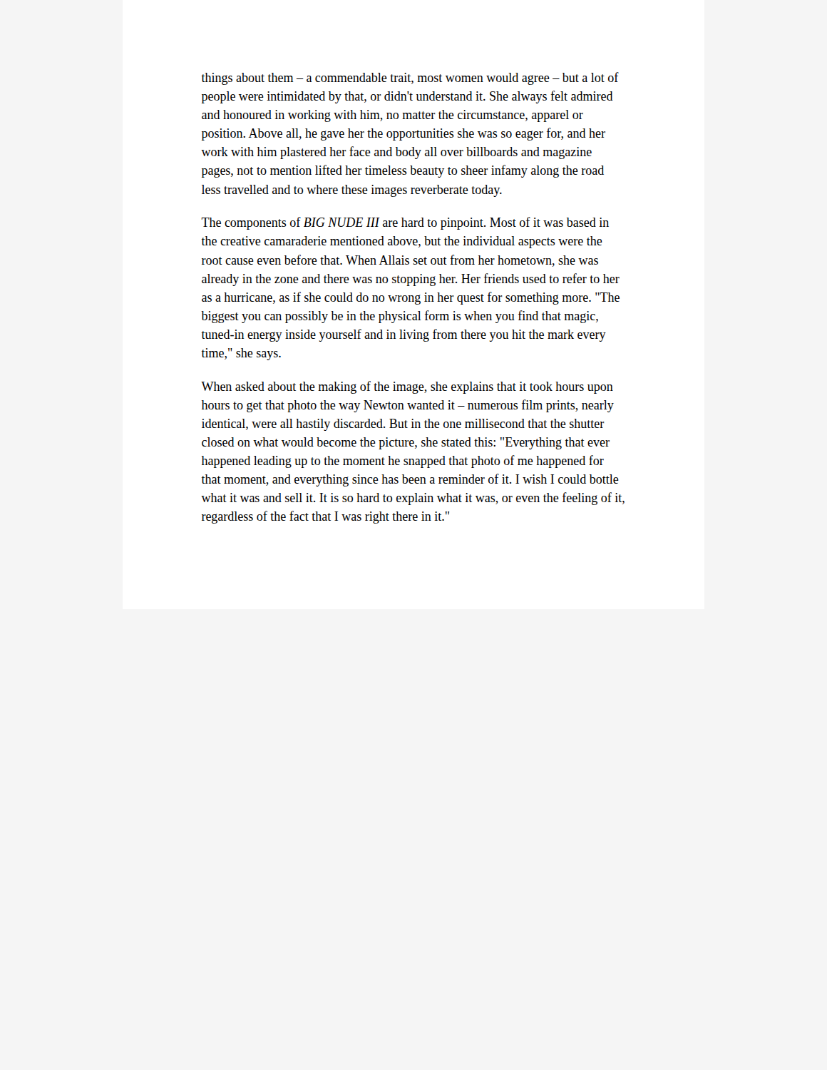things about them – a commendable trait, most women would agree – but a lot of people were intimidated by that, or didn't understand it. She always felt admired and honoured in working with him, no matter the circumstance, apparel or position. Above all, he gave her the opportunities she was so eager for, and her work with him plastered her face and body all over billboards and magazine pages, not to mention lifted her timeless beauty to sheer infamy along the road less travelled and to where these images reverberate today.
The components of BIG NUDE III are hard to pinpoint. Most of it was based in the creative camaraderie mentioned above, but the individual aspects were the root cause even before that. When Allais set out from her hometown, she was already in the zone and there was no stopping her. Her friends used to refer to her as a hurricane, as if she could do no wrong in her quest for something more. "The biggest you can possibly be in the physical form is when you find that magic, tuned-in energy inside yourself and in living from there you hit the mark every time," she says.
When asked about the making of the image, she explains that it took hours upon hours to get that photo the way Newton wanted it – numerous film prints, nearly identical, were all hastily discarded. But in the one millisecond that the shutter closed on what would become the picture, she stated this: "Everything that ever happened leading up to the moment he snapped that photo of me happened for that moment, and everything since has been a reminder of it. I wish I could bottle what it was and sell it. It is so hard to explain what it was, or even the feeling of it, regardless of the fact that I was right there in it."